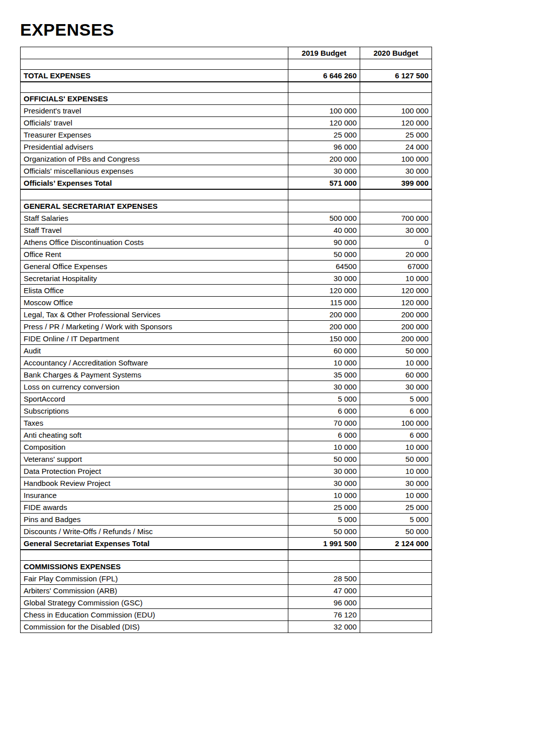EXPENSES
| | 2019 Budget | 2020 Budget |
| --- | --- | --- |
| TOTAL EXPENSES | 6 646 260 | 6 127 500 |
| OFFICIALS' EXPENSES | | |
| President's travel | 100 000 | 100 000 |
| Officials' travel | 120 000 | 120 000 |
| Treasurer Expenses | 25 000 | 25 000 |
| Presidential advisers | 96 000 | 24 000 |
| Organization of PBs and Congress | 200 000 | 100 000 |
| Officials' miscellanious expenses | 30 000 | 30 000 |
| Officials’ Expenses Total | 571 000 | 399 000 |
| GENERAL SECRETARIAT EXPENSES | | |
| Staff Salaries | 500 000 | 700 000 |
| Staff Travel | 40 000 | 30 000 |
| Athens Office Discontinuation Costs | 90 000 | 0 |
| Office Rent | 50 000 | 20 000 |
| General Office Expenses | 64500 | 67000 |
| Secretariat Hospitality | 30 000 | 10 000 |
| Elista Office | 120 000 | 120 000 |
| Moscow Office | 115 000 | 120 000 |
| Legal, Tax & Other Professional Services | 200 000 | 200 000 |
| Press / PR / Marketing / Work with Sponsors | 200 000 | 200 000 |
| FIDE Online / IT Department | 150 000 | 200 000 |
| Audit | 60 000 | 50 000 |
| Accountancy / Accreditation Software | 10 000 | 10 000 |
| Bank Charges & Payment Systems | 35 000 | 60 000 |
| Loss on currency conversion | 30 000 | 30 000 |
| SportAccord | 5 000 | 5 000 |
| Subscriptions | 6 000 | 6 000 |
| Taxes | 70 000 | 100 000 |
| Anti cheating soft | 6 000 | 6 000 |
| Composition | 10 000 | 10 000 |
| Veterans' support | 50 000 | 50 000 |
| Data Protection Project | 30 000 | 10 000 |
| Handbook Review Project | 30 000 | 30 000 |
| Insurance | 10 000 | 10 000 |
| FIDE awards | 25 000 | 25 000 |
| Pins and Badges | 5 000 | 5 000 |
| Discounts / Write-Offs / Refunds / Misc | 50 000 | 50 000 |
| General Secretariat Expenses Total | 1 991 500 | 2 124 000 |
| COMMISSIONS EXPENSES | | |
| Fair Play Commission (FPL) | 28 500 | |
| Arbiters' Commission (ARB) | 47 000 | |
| Global Strategy Commission (GSC) | 96 000 | |
| Chess in Education Commission (EDU) | 76 120 | |
| Commission for the Disabled (DIS) | 32 000 | |